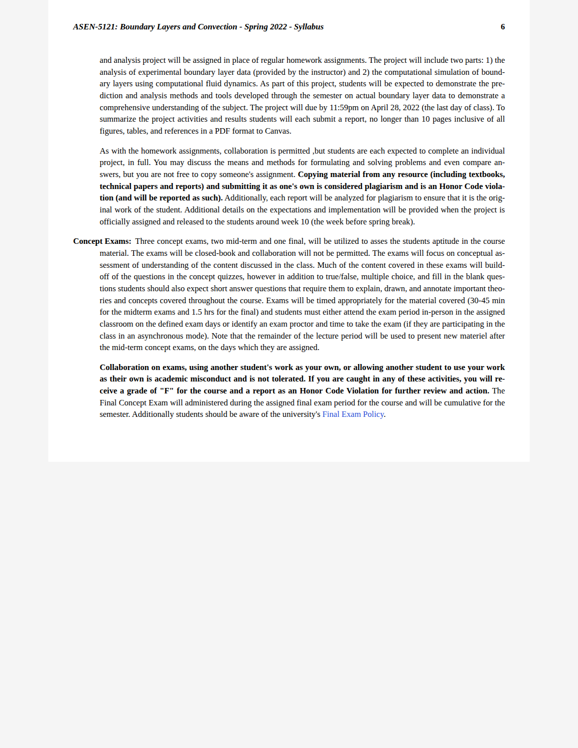ASEN-5121: Boundary Layers and Convection - Spring 2022 - Syllabus 6
and analysis project will be assigned in place of regular homework assignments. The project will include two parts: 1) the analysis of experimental boundary layer data (provided by the instructor) and 2) the computational simulation of boundary layers using computational fluid dynamics. As part of this project, students will be expected to demonstrate the prediction and analysis methods and tools developed through the semester on actual boundary layer data to demonstrate a comprehensive understanding of the subject. The project will due by 11:59pm on April 28, 2022 (the last day of class). To summarize the project activities and results students will each submit a report, no longer than 10 pages inclusive of all figures, tables, and references in a PDF format to Canvas.
As with the homework assignments, collaboration is permitted ,but students are each expected to complete an individual project, in full. You may discuss the means and methods for formulating and solving problems and even compare answers, but you are not free to copy someone's assignment. Copying material from any resource (including textbooks, technical papers and reports) and submitting it as one's own is considered plagiarism and is an Honor Code violation (and will be reported as such). Additionally, each report will be analyzed for plagiarism to ensure that it is the original work of the student. Additional details on the expectations and implementation will be provided when the project is officially assigned and released to the students around week 10 (the week before spring break).
Concept Exams:
Three concept exams, two mid-term and one final, will be utilized to asses the students aptitude in the course material. The exams will be closed-book and collaboration will not be permitted. The exams will focus on conceptual assessment of understanding of the content discussed in the class. Much of the content covered in these exams will build-off of the questions in the concept quizzes, however in addition to true/false, multiple choice, and fill in the blank questions students should also expect short answer questions that require them to explain, drawn, and annotate important theories and concepts covered throughout the course. Exams will be timed appropriately for the material covered (30-45 min for the midterm exams and 1.5 hrs for the final) and students must either attend the exam period in-person in the assigned classroom on the defined exam days or identify an exam proctor and time to take the exam (if they are participating in the class in an asynchronous mode). Note that the remainder of the lecture period will be used to present new materiel after the mid-term concept exams, on the days which they are assigned.
Collaboration on exams, using another student's work as your own, or allowing another student to use your work as their own is academic misconduct and is not tolerated. If you are caught in any of these activities, you will receive a grade of "F" for the course and a report as an Honor Code Violation for further review and action. The Final Concept Exam will administered during the assigned final exam period for the course and will be cumulative for the semester. Additionally students should be aware of the university's Final Exam Policy.